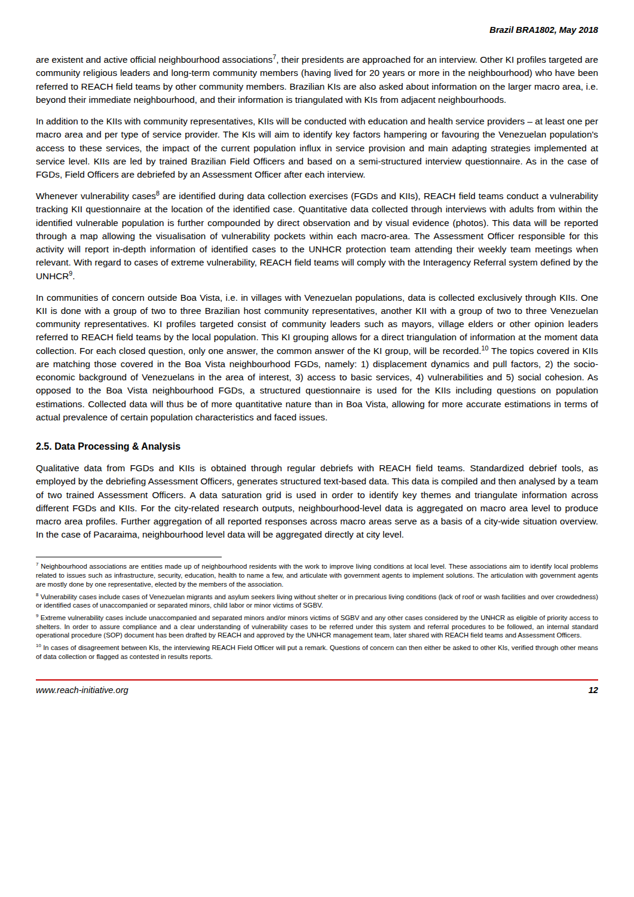Brazil BRA1802, May 2018
are existent and active official neighbourhood associations7, their presidents are approached for an interview. Other KI profiles targeted are community religious leaders and long-term community members (having lived for 20 years or more in the neighbourhood) who have been referred to REACH field teams by other community members. Brazilian KIs are also asked about information on the larger macro area, i.e. beyond their immediate neighbourhood, and their information is triangulated with KIs from adjacent neighbourhoods.
In addition to the KIIs with community representatives, KIIs will be conducted with education and health service providers – at least one per macro area and per type of service provider. The KIs will aim to identify key factors hampering or favouring the Venezuelan population's access to these services, the impact of the current population influx in service provision and main adapting strategies implemented at service level. KIIs are led by trained Brazilian Field Officers and based on a semi-structured interview questionnaire. As in the case of FGDs, Field Officers are debriefed by an Assessment Officer after each interview.
Whenever vulnerability cases8 are identified during data collection exercises (FGDs and KIIs), REACH field teams conduct a vulnerability tracking KII questionnaire at the location of the identified case. Quantitative data collected through interviews with adults from within the identified vulnerable population is further compounded by direct observation and by visual evidence (photos). This data will be reported through a map allowing the visualisation of vulnerability pockets within each macro-area. The Assessment Officer responsible for this activity will report in-depth information of identified cases to the UNHCR protection team attending their weekly team meetings when relevant. With regard to cases of extreme vulnerability, REACH field teams will comply with the Interagency Referral system defined by the UNHCR9.
In communities of concern outside Boa Vista, i.e. in villages with Venezuelan populations, data is collected exclusively through KIIs. One KII is done with a group of two to three Brazilian host community representatives, another KII with a group of two to three Venezuelan community representatives. KI profiles targeted consist of community leaders such as mayors, village elders or other opinion leaders referred to REACH field teams by the local population. This KI grouping allows for a direct triangulation of information at the moment data collection. For each closed question, only one answer, the common answer of the KI group, will be recorded.10 The topics covered in KIIs are matching those covered in the Boa Vista neighbourhood FGDs, namely: 1) displacement dynamics and pull factors, 2) the socio-economic background of Venezuelans in the area of interest, 3) access to basic services, 4) vulnerabilities and 5) social cohesion. As opposed to the Boa Vista neighbourhood FGDs, a structured questionnaire is used for the KIIs including questions on population estimations. Collected data will thus be of more quantitative nature than in Boa Vista, allowing for more accurate estimations in terms of actual prevalence of certain population characteristics and faced issues.
2.5. Data Processing & Analysis
Qualitative data from FGDs and KIIs is obtained through regular debriefs with REACH field teams. Standardized debrief tools, as employed by the debriefing Assessment Officers, generates structured text-based data. This data is compiled and then analysed by a team of two trained Assessment Officers. A data saturation grid is used in order to identify key themes and triangulate information across different FGDs and KIIs. For the city-related research outputs, neighbourhood-level data is aggregated on macro area level to produce macro area profiles. Further aggregation of all reported responses across macro areas serve as a basis of a city-wide situation overview. In the case of Pacaraima, neighbourhood level data will be aggregated directly at city level.
7 Neighbourhood associations are entities made up of neighbourhood residents with the work to improve living conditions at local level. These associations aim to identify local problems related to issues such as infrastructure, security, education, health to name a few, and articulate with government agents to implement solutions. The articulation with government agents are mostly done by one representative, elected by the members of the association.
8 Vulnerability cases include cases of Venezuelan migrants and asylum seekers living without shelter or in precarious living conditions (lack of roof or wash facilities and over crowdedness) or identified cases of unaccompanied or separated minors, child labor or minor victims of SGBV.
9 Extreme vulnerability cases include unaccompanied and separated minors and/or minors victims of SGBV and any other cases considered by the UNHCR as eligible of priority access to shelters. In order to assure compliance and a clear understanding of vulnerability cases to be referred under this system and referral procedures to be followed, an internal standard operational procedure (SOP) document has been drafted by REACH and approved by the UNHCR management team, later shared with REACH field teams and Assessment Officers.
10 In cases of disagreement between KIs, the interviewing REACH Field Officer will put a remark. Questions of concern can then either be asked to other KIs, verified through other means of data collection or flagged as contested in results reports.
www.reach-initiative.org 12